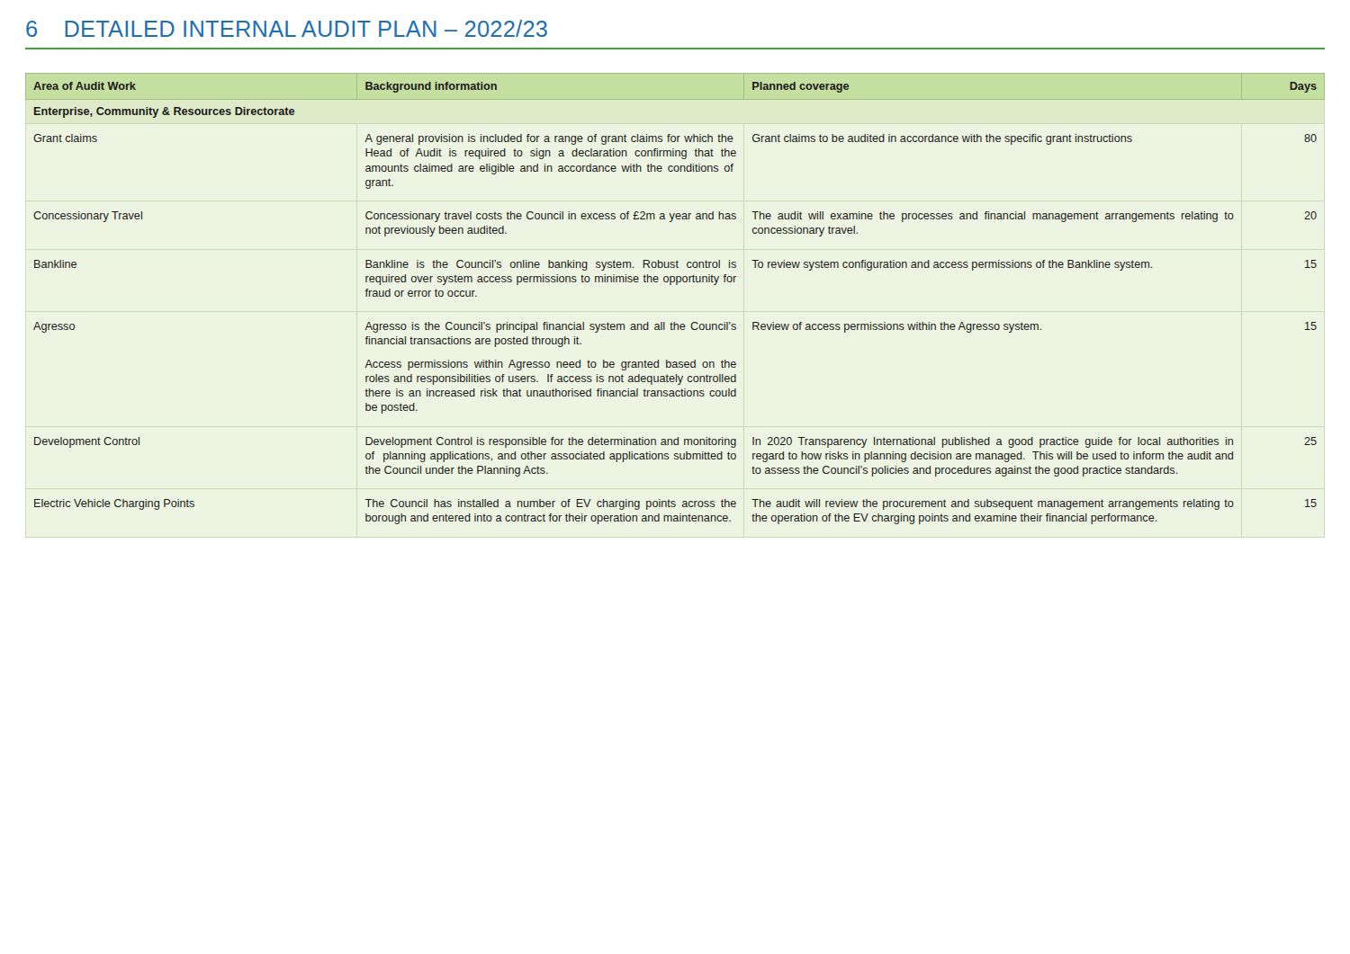6 DETAILED INTERNAL AUDIT PLAN – 2022/23
| Area of Audit Work | Background information | Planned coverage | Days |
| --- | --- | --- | --- |
| Enterprise, Community & Resources Directorate |
| Grant claims | A general provision is included for a range of grant claims for which the Head of Audit is required to sign a declaration confirming that the amounts claimed are eligible and in accordance with the conditions of grant. | Grant claims to be audited in accordance with the specific grant instructions | 80 |
| Concessionary Travel | Concessionary travel costs the Council in excess of £2m a year and has not previously been audited. | The audit will examine the processes and financial management arrangements relating to concessionary travel. | 20 |
| Bankline | Bankline is the Council’s online banking system. Robust control is required over system access permissions to minimise the opportunity for fraud or error to occur. | To review system configuration and access permissions of the Bankline system. | 15 |
| Agresso | Agresso is the Council’s principal financial system and all the Council’s financial transactions are posted through it. Access permissions within Agresso need to be granted based on the roles and responsibilities of users. If access is not adequately controlled there is an increased risk that unauthorised financial transactions could be posted. | Review of access permissions within the Agresso system. | 15 |
| Development Control | Development Control is responsible for the determination and monitoring of planning applications, and other associated applications submitted to the Council under the Planning Acts. | In 2020 Transparency International published a good practice guide for local authorities in regard to how risks in planning decision are managed. This will be used to inform the audit and to assess the Council’s policies and procedures against the good practice standards. | 25 |
| Electric Vehicle Charging Points | The Council has installed a number of EV charging points across the borough and entered into a contract for their operation and maintenance. | The audit will review the procurement and subsequent management arrangements relating to the operation of the EV charging points and examine their financial performance. | 15 |